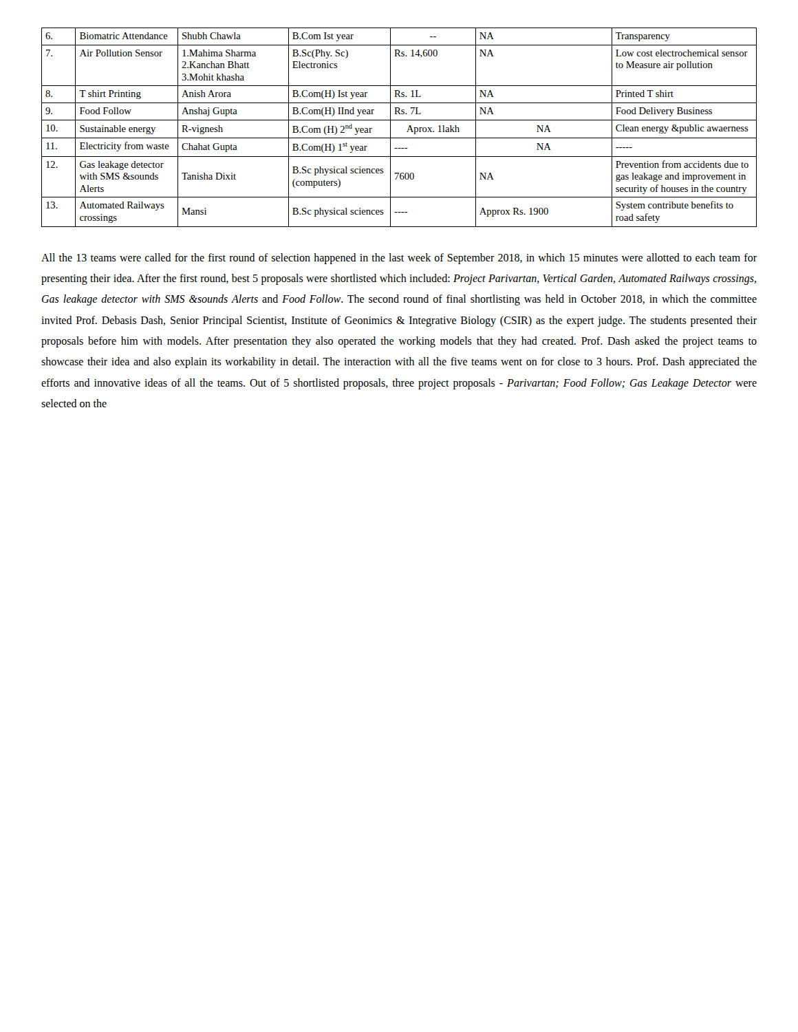| 6. | Biomatric Attendance | Shubh Chawla | B.Com Ist year | -- | NA | Transparency |
| 7. | Air Pollution Sensor | 1.Mahima Sharma 2.Kanchan Bhatt 3.Mohit khasha | B.Sc(Phy. Sc) Electronics | Rs. 14,600 | NA | Low cost electrochemical sensor to Measure air pollution |
| 8. | T shirt Printing | Anish Arora | B.Com(H) Ist year | Rs. 1L | NA | Printed T shirt |
| 9. | Food Follow | Anshaj Gupta | B.Com(H) IInd year | Rs. 7L | NA | Food Delivery Business |
| 10. | Sustainable energy | R-vignesh | B.Com (H) 2 nd year | Aprox. 1lakh | NA | Clean energy &public awaerness |
| 11. | Electricity from waste | Chahat Gupta | B.Com(H) 1 st year | ---- | NA | ----- |
| 12. | Gas leakage detector with SMS &sounds Alerts | Tanisha Dixit | B.Sc physical sciences (computers) | 7600 | NA | Prevention from accidents due to gas leakage and improvement in security of houses in the country |
| 13. | Automated Railways crossings | Mansi | B.Sc physical sciences | ---- | Approx Rs. 1900 | System contribute benefits to road safety |
All the 13 teams were called for the first round of selection happened in the last week of September 2018, in which 15 minutes were allotted to each team for presenting their idea. After the first round, best 5 proposals were shortlisted which included: Project Parivartan, Vertical Garden, Automated Railways crossings, Gas leakage detector with SMS &sounds Alerts and Food Follow. The second round of final shortlisting was held in October 2018, in which the committee invited Prof. Debasis Dash, Senior Principal Scientist, Institute of Geonimics & Integrative Biology (CSIR) as the expert judge. The students presented their proposals before him with models. After presentation they also operated the working models that they had created. Prof. Dash asked the project teams to showcase their idea and also explain its workability in detail. The interaction with all the five teams went on for close to 3 hours. Prof. Dash appreciated the efforts and innovative ideas of all the teams. Out of 5 shortlisted proposals, three project proposals - Parivartan; Food Follow; Gas Leakage Detector were selected on the